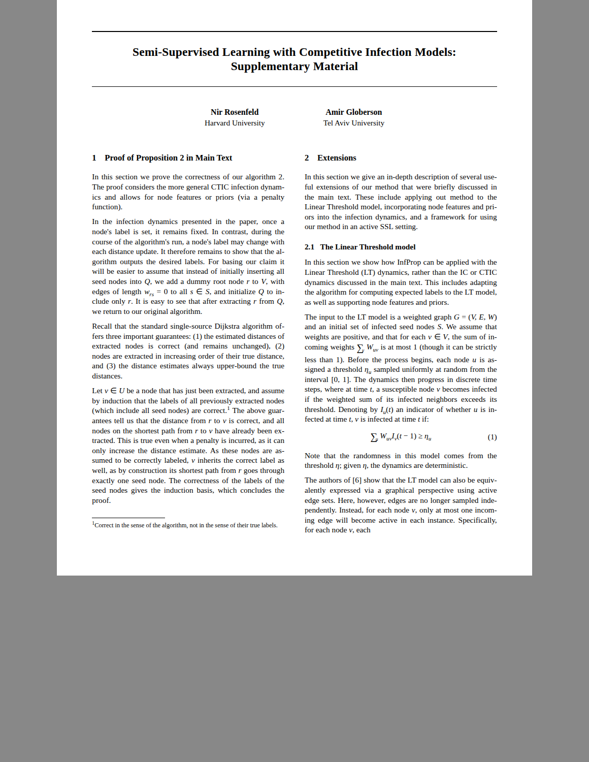Semi-Supervised Learning with Competitive Infection Models:
Supplementary Material
Nir Rosenfeld
Harvard University
Amir Globerson
Tel Aviv University
1 Proof of Proposition 2 in Main Text
In this section we prove the correctness of our algorithm 2. The proof considers the more general CTIC infection dynamics and allows for node features or priors (via a penalty function).
In the infection dynamics presented in the paper, once a node's label is set, it remains fixed. In contrast, during the course of the algorithm's run, a node's label may change with each distance update. It therefore remains to show that the algorithm outputs the desired labels. For basing our claim it will be easier to assume that instead of initially inserting all seed nodes into Q, we add a dummy root node r to V, with edges of length wrs = 0 to all s ∈ S, and initialize Q to include only r. It is easy to see that after extracting r from Q, we return to our original algorithm.
Recall that the standard single-source Dijkstra algorithm offers three important guarantees: (1) the estimated distances of extracted nodes is correct (and remains unchanged), (2) nodes are extracted in increasing order of their true distance, and (3) the distance estimates always upper-bound the true distances.
Let v ∈ U be a node that has just been extracted, and assume by induction that the labels of all previously extracted nodes (which include all seed nodes) are correct.1 The above guarantees tell us that the distance from r to v is correct, and all nodes on the shortest path from r to v have already been extracted. This is true even when a penalty is incurred, as it can only increase the distance estimate. As these nodes are assumed to be correctly labeled, v inherits the correct label as well, as by construction its shortest path from r goes through exactly one seed node. The correctness of the labels of the seed nodes gives the induction basis, which concludes the proof.
1Correct in the sense of the algorithm, not in the sense of their true labels.
2 Extensions
In this section we give an in-depth description of several useful extensions of our method that were briefly discussed in the main text. These include applying out method to the Linear Threshold model, incorporating node features and priors into the infection dynamics, and a framework for using our method in an active SSL setting.
2.1 The Linear Threshold model
In this section we show how InfProp can be applied with the Linear Threshold (LT) dynamics, rather than the IC or CTIC dynamics discussed in the main text. This includes adapting the algorithm for computing expected labels to the LT model, as well as supporting node features and priors.
The input to the LT model is a weighted graph G = (V, E, W) and an initial set of infected seed nodes S. We assume that weights are positive, and that for each v ∈ V, the sum of incoming weights ∑v Wuv is at most 1 (though it can be strictly less than 1). Before the process begins, each node u is assigned a threshold ηu sampled uniformly at random from the interval [0, 1]. The dynamics then progress in discrete time steps, where at time t, a susceptible node v becomes infected if the weighted sum of its infected neighbors exceeds its threshold. Denoting by Iu(t) an indicator of whether u is infected at time t, v is infected at time t if:
∑u WuvIv(t − 1) ≥ ηu (1)
Note that the randomness in this model comes from the threshold η; given η, the dynamics are deterministic.
The authors of [6] show that the LT model can also be equivalently expressed via a graphical perspective using active edge sets. Here, however, edges are no longer sampled independently. Instead, for each node v, only at most one incoming edge will become active in each instance. Specifically, for each node v, each